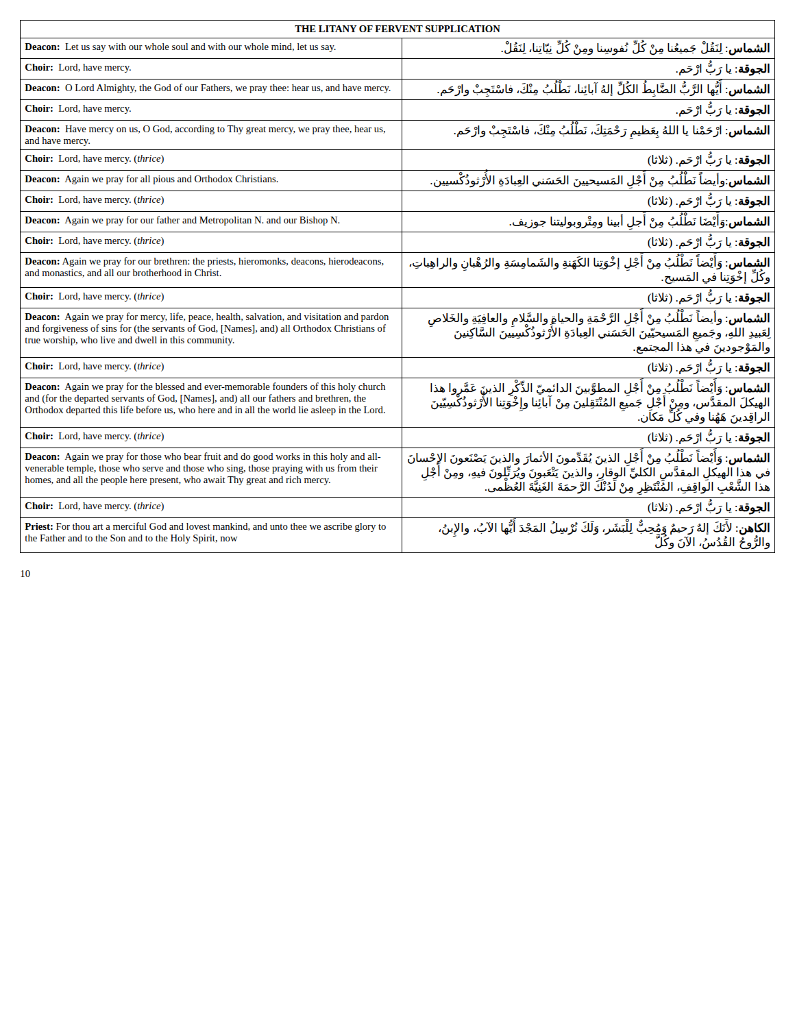| THE LITANY OF FERVENT SUPPLICATION |
| --- |
| Deacon: Let us say with our whole soul and with our whole mind, let us say. | الشماس : لِنَقُلْ جَميعُنا مِنْ كُلِّ نُفوسِنا ومِنْ كُلِّ نِيّاتِنا، لِنَقُلْ. |
| Choir: Lord, have mercy. | الجوقة : يا رَبُّ ارْحَم. |
| Deacon: O Lord Almighty, the God of our Fathers, we pray thee: hear us, and have mercy. | الشماس : أَيُّها الرَّبُّ الضَّابِطُ الكُلِّ إلهُ آبائِنا، نَطْلُبُ مِنْكَ، فاسْتَجِبْ وارْحَم. |
| Choir: Lord, have mercy. | الجوقة : يا رَبُّ ارْحَم. |
| Deacon: Have mercy on us, O God, according to Thy great mercy, we pray thee, hear us, and have mercy. | الشماس : ارْحَمْنا يا اللهُ بِعَظيمِ رَحْمَتِكَ، نَطْلُبُ مِنْكَ، فاسْتَجِبْ وارْحَم. |
| Choir: Lord, have mercy. ( thrice ) | الجوقة : يا رَبُّ ارْحَم. (ثلاثا) |
| Deacon: Again we pray for all pious and Orthodox Christians. | الشماس :وأيضاً نَطْلُبُ مِنْ أَجْلِ المَسيحيينَ الحَسَني العِبادَةِ الأُرْثوذُكْسيين. |
| Choir: Lord, have mercy. ( thrice ) | الجوقة : يا رَبُّ ارْحَم. (ثلاثا) |
| Deacon: Again we pray for our father and Metropolitan N. and our Bishop N. | الشماس :وَأَيْضَا نَطْلُبُ مِنْ أَجلِ أبينا ومِتْروبوليتنا جوزيف. |
| Choir: Lord, have mercy. ( thrice ) | الجوقة : يا رَبُّ ارْحَم. (ثلاثا) |
| Deacon: Again we pray for our brethren: the priests, hieromonks, deacons, hierodeacons, and monastics, and all our brotherhood in Christ. | الشماس : وَأَيْضاً نَطْلُبُ مِنْ أَجْلِ إخْوَتِنا الكَهَنةِ والشَمامِسَةِ والرُهْبانِ والراهِباتِ، وكُلِّ إخْوَتِنا في المَسيح. |
| Choir: Lord, have mercy. ( thrice ) | الجوقة : يا رَبُّ ارْحَم. (ثلاثا) |
| Deacon: Again we pray for mercy, life, peace, health, salvation, and visitation and pardon and forgiveness of sins for (the servants of God, [Names], and) all Orthodox Christians of true worship, who live and dwell in this community. | الشماس : وأيضاً نَطْلُبُ مِنْ أَجْلِ الرَّحْمَةِ والحياةِ والسَّلامِ والعافِيَةِ والخَلاصِ لِعَبيدِ اللهِ، وجَميعِ المَسيحيّينَ الحَسَني العِبادَةِ الأُرْثوذُكْسِيينَ السَّاكِنينَ والمَوْجودينَ في هذا المجتمع. |
| Choir: Lord, have mercy. ( thrice ) | الجوقة : يا رَبُّ ارْحَم. (ثلاثا) |
| Deacon: Again we pray for the blessed and ever-memorable founders of this holy church and (for the departed servants of God, [Names], and) all our fathers and brethren, the Orthodox departed this life before us, who here and in all the world lie asleep in the Lord. | الشماس : وَأَيْضاً نَطْلُبُ مِنْ أَجْلِ المطوَّبينَ الدائميّ الذِّكْرِ الذينَ عَمَّروا هذا الهيكلَ المقدَّس، ومِنْ أَجْلِ جَميعِ المُنْتَقِلينَ مِنْ آبائِنا وإِخْوَتِنا الأُرْثوذُكْسِيّينَ الراقِدينَ هَهُنا وفي كُلِّ مَكان. |
| Choir: Lord, have mercy. ( thrice ) | الجوقة : يا رَبُّ ارْحَم. (ثلاثا) |
| Deacon: Again we pray for those who bear fruit and do good works in this holy and all-venerable temple, those who serve and those who sing, those praying with us from their homes, and all the people here present, who await Thy great and rich mercy. | الشماس : وَأَيْضاً نَطْلُبُ مِنْ أَجْلِ الذينَ يُقَدِّمونَ الأثمارَ والذينَ يَصْنَعونَ الإحْسانَ في هذا الهيكلِ المقدَّسِ الكليِّ الوقارِ، والذينَ يَتْعَبونَ ويُرَتِّلونَ فيهِ، ومِنْ أَجْلِ هذا الشَّعْبِ الواقِفِ، المُنْتَظِرِ مِنْ لَدُنْكَ الرَّحمَةَ الغَنِيَّةَ العُظْمى. |
| Choir: Lord, have mercy. ( thrice ) | الجوقة : يا رَبُّ ارْحَم. (ثلاثا) |
| Priest: For thou art a merciful God and lovest mankind, and unto thee we ascribe glory to the Father and to the Son and to the Holy Spirit, now | الكاهن : لأَنَكَ إلهٌ رَحيمٌ وَمُحِبٌّ لِلْبَشَر، وَلَكَ نُرْسِلُ المَجْدَ أَيُّها الآبُ، والإِبنُ، والرُّوحُ القُدُسُ، الآنَ وكُلَّ |
10